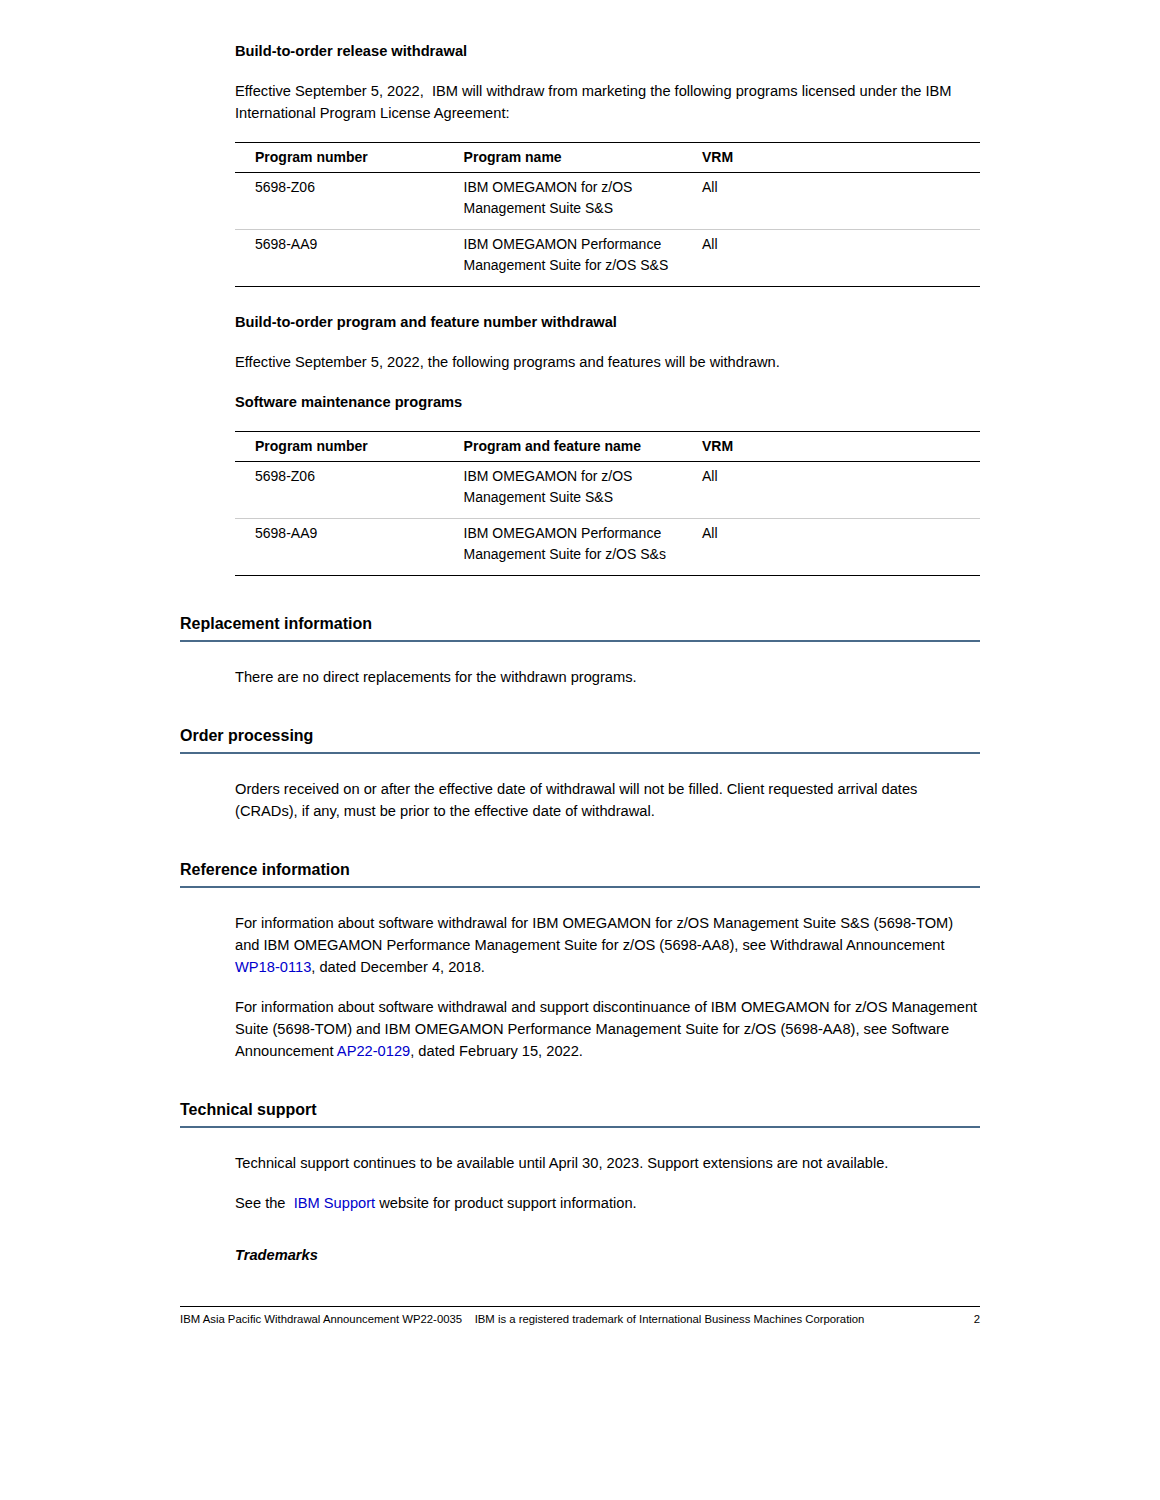Build-to-order release withdrawal
Effective September 5, 2022, IBM will withdraw from marketing the following programs licensed under the IBM International Program License Agreement:
| Program number | Program name | VRM |
| --- | --- | --- |
| 5698-Z06 | IBM OMEGAMON for z/OS Management Suite S&S | All |
| 5698-AA9 | IBM OMEGAMON Performance Management Suite for z/OS S&S | All |
Build-to-order program and feature number withdrawal
Effective September 5, 2022, the following programs and features will be withdrawn.
Software maintenance programs
| Program number | Program and feature name | VRM |
| --- | --- | --- |
| 5698-Z06 | IBM OMEGAMON for z/OS Management Suite S&S | All |
| 5698-AA9 | IBM OMEGAMON Performance Management Suite for z/OS S&s | All |
Replacement information
There are no direct replacements for the withdrawn programs.
Order processing
Orders received on or after the effective date of withdrawal will not be filled. Client requested arrival dates (CRADs), if any, must be prior to the effective date of withdrawal.
Reference information
For information about software withdrawal for IBM OMEGAMON for z/OS Management Suite S&S (5698-TOM) and IBM OMEGAMON Performance Management Suite for z/OS (5698-AA8), see Withdrawal Announcement WP18-0113, dated December 4, 2018.
For information about software withdrawal and support discontinuance of IBM OMEGAMON for z/OS Management Suite (5698-TOM) and IBM OMEGAMON Performance Management Suite for z/OS (5698-AA8), see Software Announcement AP22-0129, dated February 15, 2022.
Technical support
Technical support continues to be available until April 30, 2023. Support extensions are not available.
See the IBM Support website for product support information.
Trademarks
IBM Asia Pacific Withdrawal Announcement WP22-0035 IBM is a registered trademark of International Business Machines Corporation
2